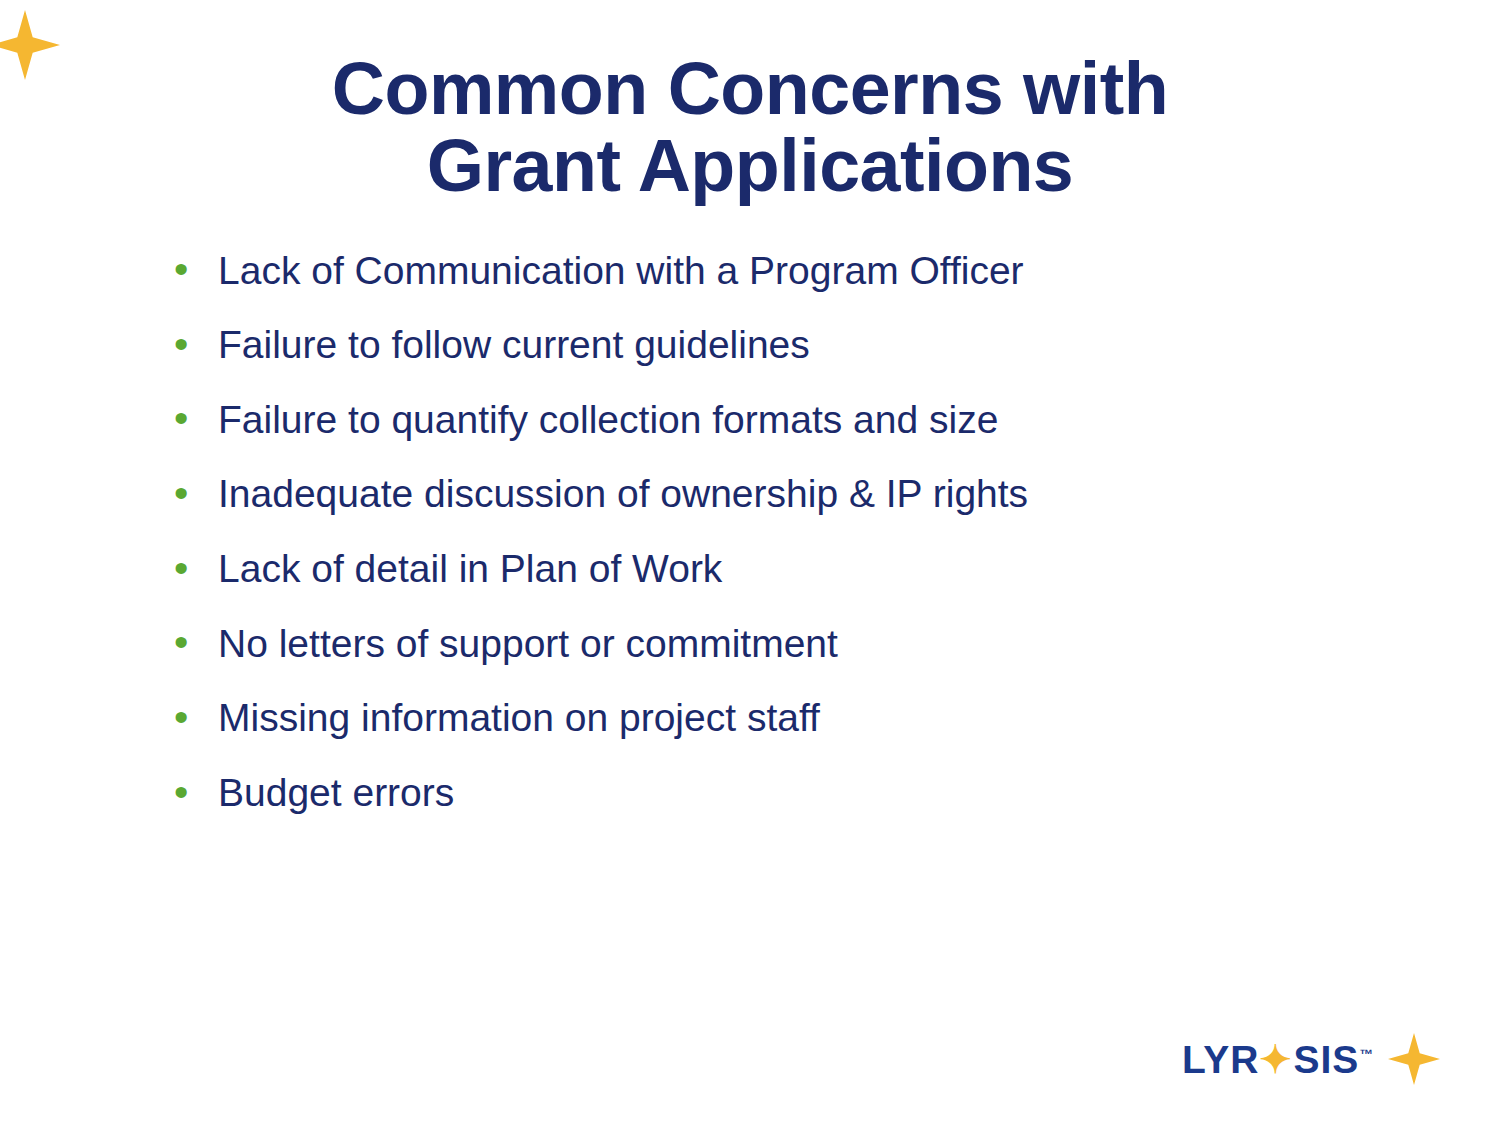Common Concerns with
Grant Applications
Lack of Communication with a Program Officer
Failure to follow current guidelines
Failure to quantify collection formats and size
Inadequate discussion of ownership & IP rights
Lack of detail in Plan of Work
No letters of support or commitment
Missing information on project staff
Budget errors
LYR✦SIS™